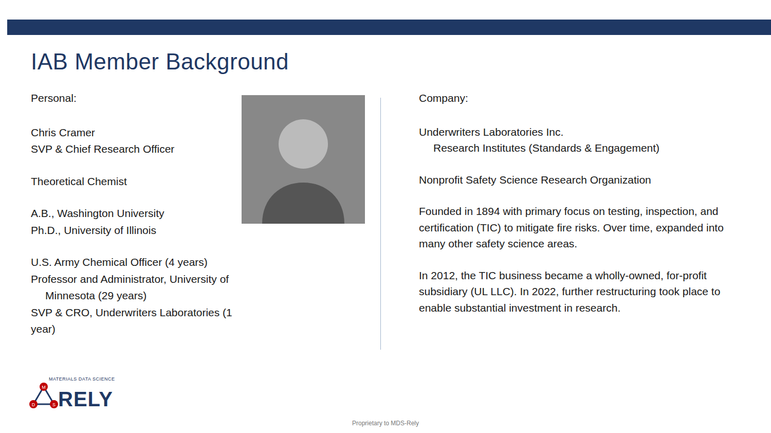IAB Member Background
Personal:
Chris Cramer
SVP & Chief Research Officer
Theoretical Chemist
A.B., Washington University
Ph.D., University of Illinois
U.S. Army Chemical Officer (4 years)
Professor and Administrator, University of
Minnesota (29 years) SVP & CRO, Underwriters Laboratories (1 year)
Company:
Underwriters Laboratories Inc.
Research Institutes (Standards & Engagement)
Nonprofit Safety Science Research Organization
Founded in 1894 with primary focus on testing, inspection, and certification (TIC) to mitigate fire risks. Over time, expanded into many other safety science areas.
In 2012, the TIC business became a wholly-owned, for-profit subsidiary (UL LLC). In 2022, further restructuring took place to enable substantial investment in research.
MATERIALS DATA SCIENCE D S M RELY
Proprietary to MDS-Rely